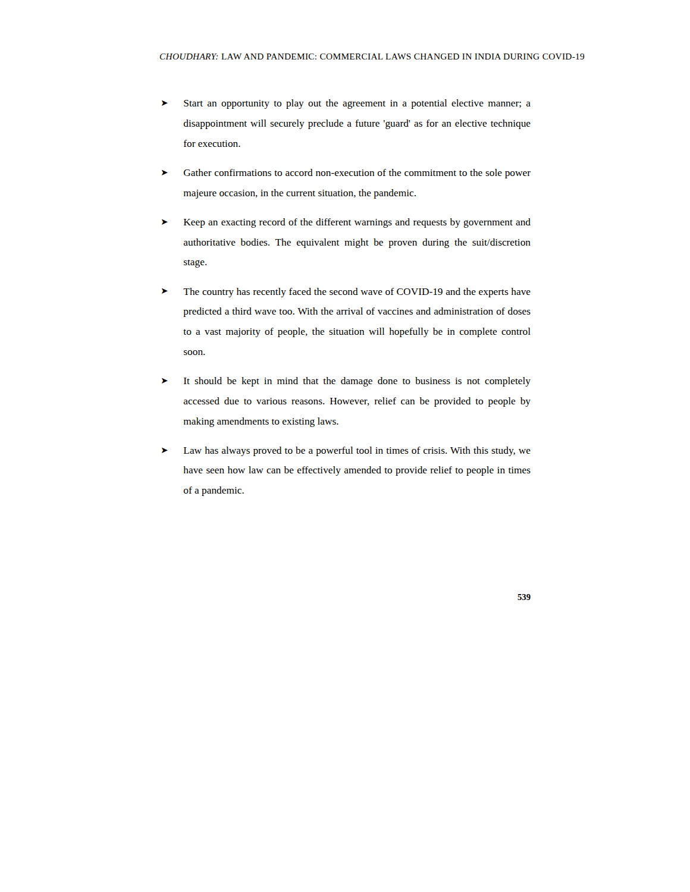CHOUDHARY: LAW AND PANDEMIC: COMMERCIAL LAWS CHANGED IN INDIA DURING COVID-19
Start an opportunity to play out the agreement in a potential elective manner; a disappointment will securely preclude a future 'guard' as for an elective technique for execution.
Gather confirmations to accord non-execution of the commitment to the sole power majeure occasion, in the current situation, the pandemic.
Keep an exacting record of the different warnings and requests by government and authoritative bodies. The equivalent might be proven during the suit/discretion stage.
The country has recently faced the second wave of COVID-19 and the experts have predicted a third wave too. With the arrival of vaccines and administration of doses to a vast majority of people, the situation will hopefully be in complete control soon.
It should be kept in mind that the damage done to business is not completely accessed due to various reasons. However, relief can be provided to people by making amendments to existing laws.
Law has always proved to be a powerful tool in times of crisis. With this study, we have seen how law can be effectively amended to provide relief to people in times of a pandemic.
539